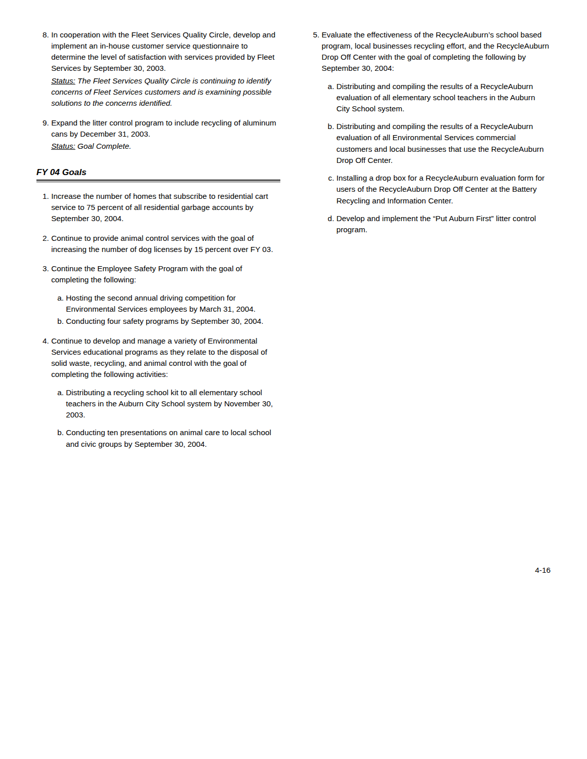In cooperation with the Fleet Services Quality Circle, develop and implement an in-house customer service questionnaire to determine the level of satisfaction with services provided by Fleet Services by September 30, 2003.
Status: The Fleet Services Quality Circle is continuing to identify concerns of Fleet Services customers and is examining possible solutions to the concerns identified.
Expand the litter control program to include recycling of aluminum cans by December 31, 2003.
Status: Goal Complete.
FY 04 Goals
Increase the number of homes that subscribe to residential cart service to 75 percent of all residential garbage accounts by September 30, 2004.
Continue to provide animal control services with the goal of increasing the number of dog licenses by 15 percent over FY 03.
Continue the Employee Safety Program with the goal of completing the following:
Hosting the second annual driving competition for Environmental Services employees by March 31, 2004.
Conducting four safety programs by September 30, 2004.
Continue to develop and manage a variety of Environmental Services educational programs as they relate to the disposal of solid waste, recycling, and animal control with the goal of completing the following activities:
Distributing a recycling school kit to all elementary school teachers in the Auburn City School system by November 30, 2003.
Conducting ten presentations on animal care to local school and civic groups by September 30, 2004.
Evaluate the effectiveness of the RecycleAuburn’s school based program, local businesses recycling effort, and the RecycleAuburn Drop Off Center with the goal of completing the following by September 30, 2004:
Distributing and compiling the results of a RecycleAuburn evaluation of all elementary school teachers in the Auburn City School system.
Distributing and compiling the results of a RecycleAuburn evaluation of all Environmental Services commercial customers and local businesses that use the RecycleAuburn Drop Off Center.
Installing a drop box for a RecycleAuburn evaluation form for users of the RecycleAuburn Drop Off Center at the Battery Recycling and Information Center.
Develop and implement the “Put Auburn First” litter control program.
4-16